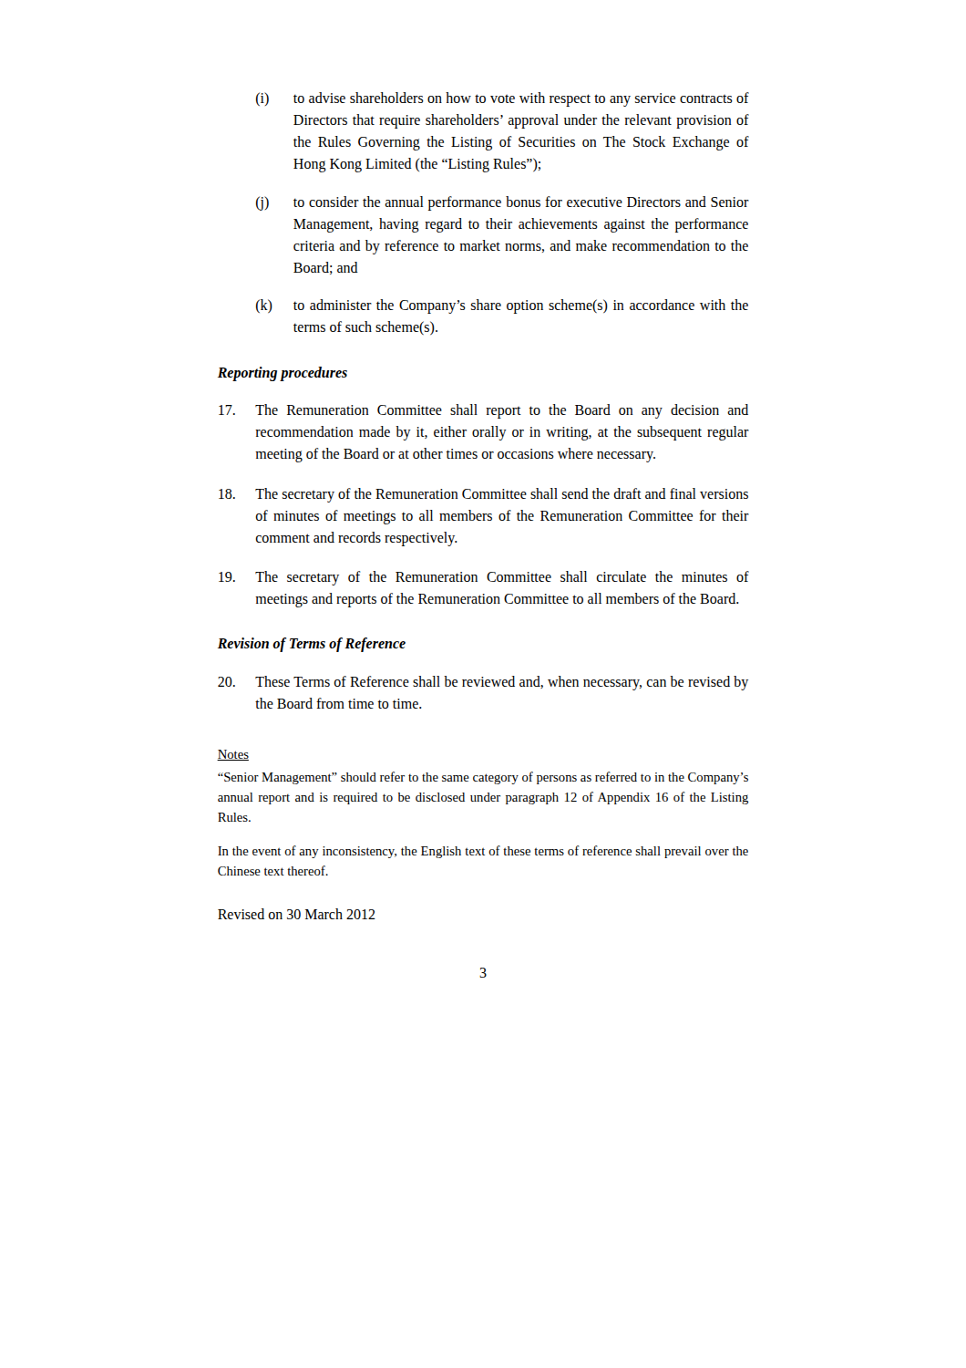(i) to advise shareholders on how to vote with respect to any service contracts of Directors that require shareholders’ approval under the relevant provision of the Rules Governing the Listing of Securities on The Stock Exchange of Hong Kong Limited (the “Listing Rules”);
(j) to consider the annual performance bonus for executive Directors and Senior Management, having regard to their achievements against the performance criteria and by reference to market norms, and make recommendation to the Board; and
(k) to administer the Company’s share option scheme(s) in accordance with the terms of such scheme(s).
Reporting procedures
17. The Remuneration Committee shall report to the Board on any decision and recommendation made by it, either orally or in writing, at the subsequent regular meeting of the Board or at other times or occasions where necessary.
18. The secretary of the Remuneration Committee shall send the draft and final versions of minutes of meetings to all members of the Remuneration Committee for their comment and records respectively.
19. The secretary of the Remuneration Committee shall circulate the minutes of meetings and reports of the Remuneration Committee to all members of the Board.
Revision of Terms of Reference
20. These Terms of Reference shall be reviewed and, when necessary, can be revised by the Board from time to time.
Notes
“Senior Management” should refer to the same category of persons as referred to in the Company’s annual report and is required to be disclosed under paragraph 12 of Appendix 16 of the Listing Rules.
In the event of any inconsistency, the English text of these terms of reference shall prevail over the Chinese text thereof.
Revised on 30 March 2012
3